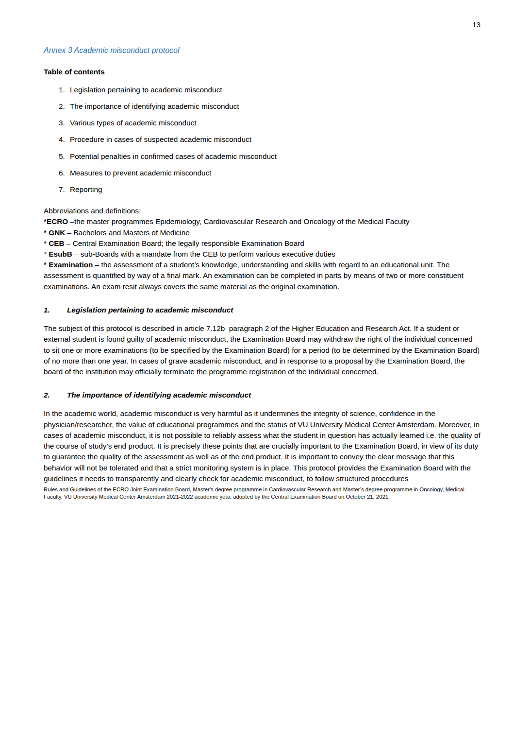13
Annex 3 Academic misconduct protocol
Table of contents
Legislation pertaining to academic misconduct
The importance of identifying academic misconduct
Various types of academic misconduct
Procedure in cases of suspected academic misconduct
Potential penalties in confirmed cases of academic misconduct
Measures to prevent academic misconduct
Reporting
Abbreviations and definitions:
*ECRO –the master programmes Epidemiology, Cardiovascular Research and Oncology of the Medical Faculty
* GNK – Bachelors and Masters of Medicine
* CEB – Central Examination Board; the legally responsible Examination Board
* EsubB – sub-Boards with a mandate from the CEB to perform various executive duties
* Examination – the assessment of a student’s knowledge, understanding and skills with regard to an educational unit. The assessment is quantified by way of a final mark. An examination can be completed in parts by means of two or more constituent examinations. An exam resit always covers the same material as the original examination.
1. Legislation pertaining to academic misconduct
The subject of this protocol is described in article 7.12b paragraph 2 of the Higher Education and Research Act. If a student or external student is found guilty of academic misconduct, the Examination Board may withdraw the right of the individual concerned to sit one or more examinations (to be specified by the Examination Board) for a period (to be determined by the Examination Board) of no more than one year. In cases of grave academic misconduct, and in response to a proposal by the Examination Board, the board of the institution may officially terminate the programme registration of the individual concerned.
2. The importance of identifying academic misconduct
In the academic world, academic misconduct is very harmful as it undermines the integrity of science, confidence in the physician/researcher, the value of educational programmes and the status of VU University Medical Center Amsterdam. Moreover, in cases of academic misconduct, it is not possible to reliably assess what the student in question has actually learned i.e. the quality of the course of study’s end product. It is precisely these points that are crucially important to the Examination Board, in view of its duty to guarantee the quality of the assessment as well as of the end product. It is important to convey the clear message that this behavior will not be tolerated and that a strict monitoring system is in place. This protocol provides the Examination Board with the guidelines it needs to transparently and clearly check for academic misconduct, to follow structured procedures
Rules and Guidelines of the ECRO Joint Examination Board, Master's degree programme in Cardiovascular Research and Master’s degree programme in Oncology, Medical Faculty, VU University Medical Center Amsterdam 2021-2022 academic year, adopted by the Central Examination Board on October 21, 2021.